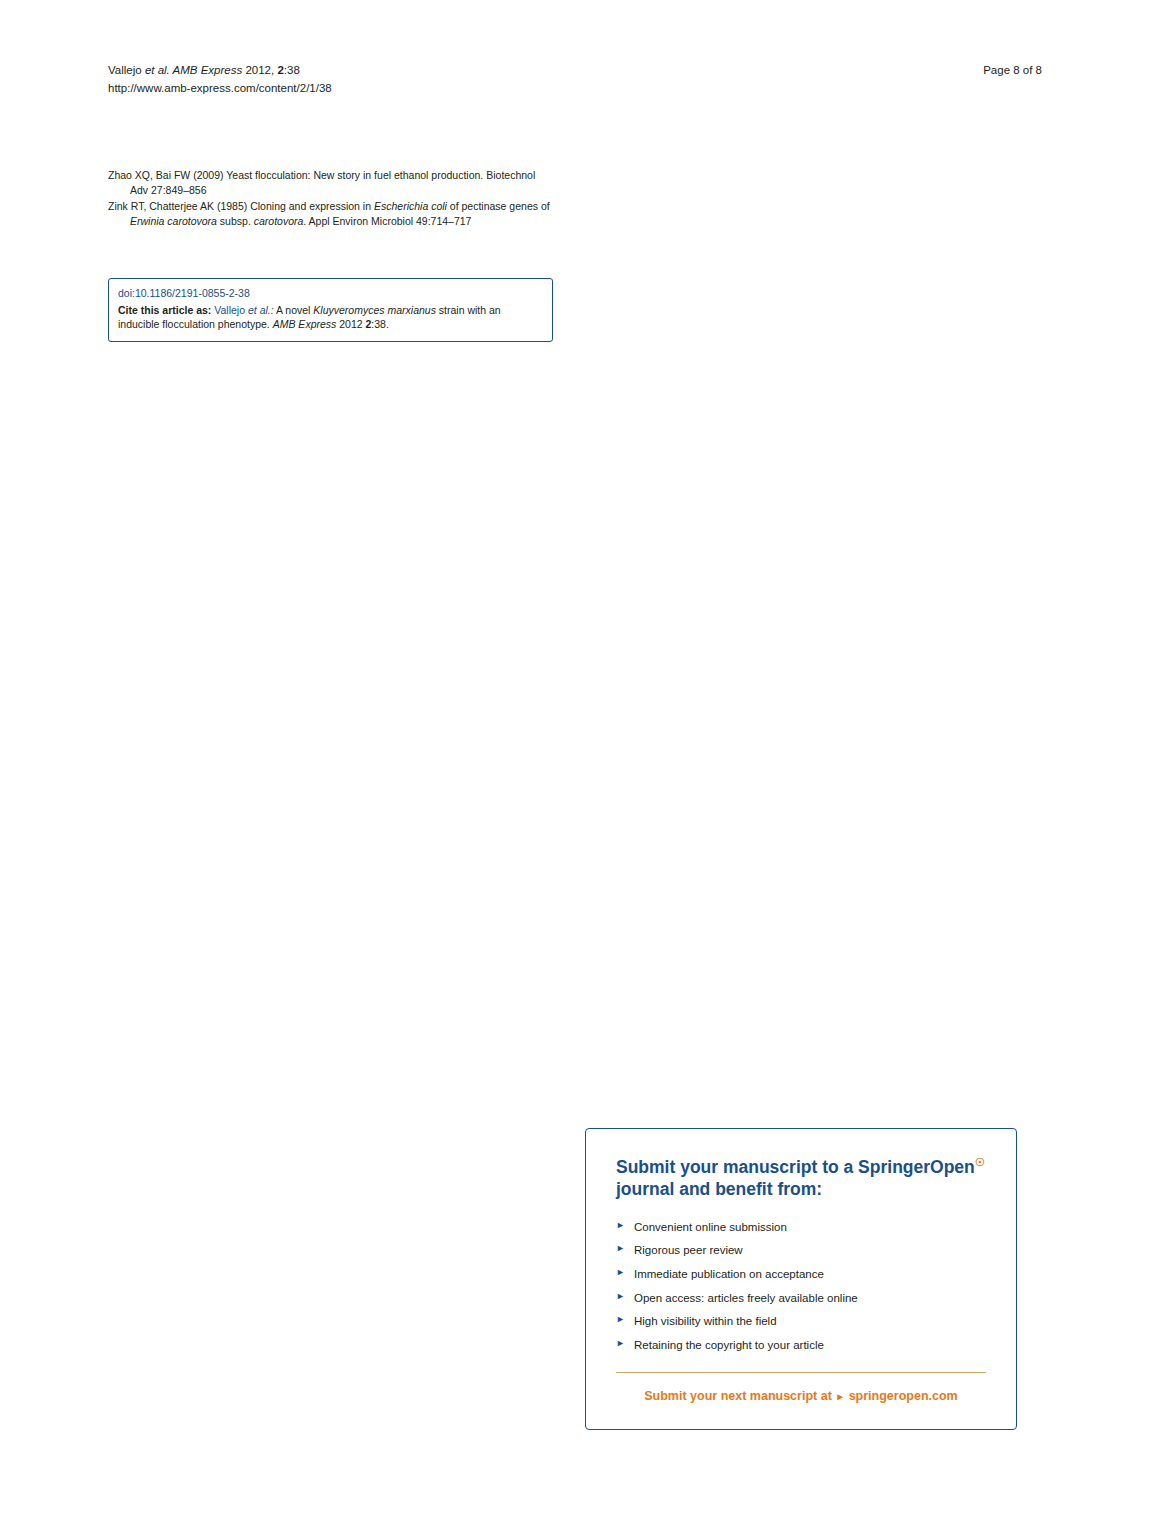Vallejo et al. AMB Express 2012, 2:38 Page 8 of 8 http://www.amb-express.com/content/2/1/38
Zhao XQ, Bai FW (2009) Yeast flocculation: New story in fuel ethanol production. Biotechnol Adv 27:849–856
Zink RT, Chatterjee AK (1985) Cloning and expression in Escherichia coli of pectinase genes of Erwinia carotovora subsp. carotovora. Appl Environ Microbiol 49:714–717
doi:10.1186/2191-0855-2-38
Cite this article as: Vallejo et al.: A novel Kluyveromyces marxianus strain with an inducible flocculation phenotype. AMB Express 2012 2:38.
Submit your manuscript to a SpringerOpen☉ journal and benefit from:
Convenient online submission
Rigorous peer review
Immediate publication on acceptance
Open access: articles freely available online
High visibility within the field
Retaining the copyright to your article
Submit your next manuscript at ► springeropen.com